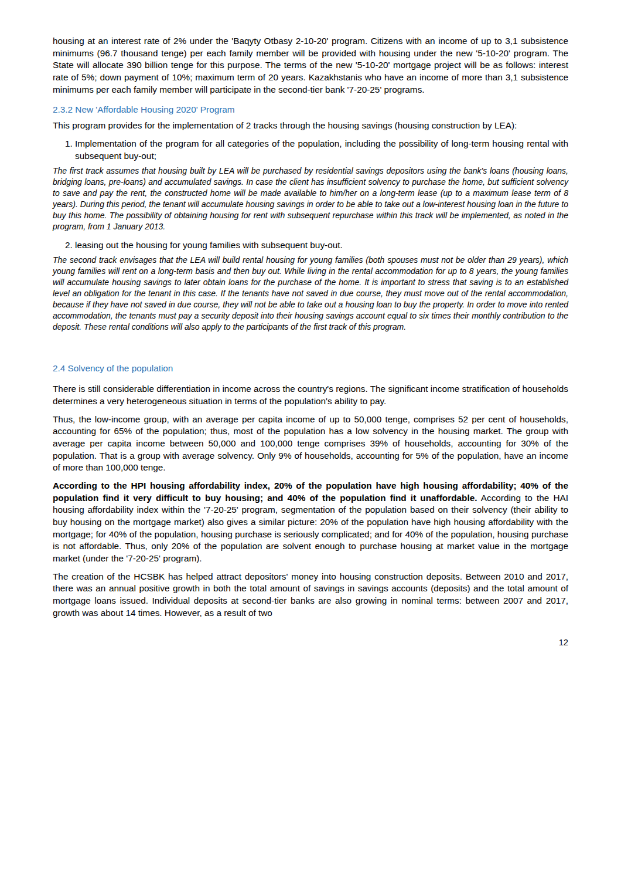housing at an interest rate of 2% under the 'Baqyty Otbasy 2-10-20' program. Citizens with an income of up to 3,1 subsistence minimums (96.7 thousand tenge) per each family member will be provided with housing under the new '5-10-20' program. The State will allocate 390 billion tenge for this purpose. The terms of the new '5-10-20' mortgage project will be as follows: interest rate of 5%; down payment of 10%; maximum term of 20 years. Kazakhstanis who have an income of more than 3,1 subsistence minimums per each family member will participate in the second-tier bank '7-20-25' programs.
2.3.2 New 'Affordable Housing 2020' Program
This program provides for the implementation of 2 tracks through the housing savings (housing construction by LEA):
Implementation of the program for all categories of the population, including the possibility of long-term housing rental with subsequent buy-out;
The first track assumes that housing built by LEA will be purchased by residential savings depositors using the bank's loans (housing loans, bridging loans, pre-loans) and accumulated savings. In case the client has insufficient solvency to purchase the home, but sufficient solvency to save and pay the rent, the constructed home will be made available to him/her on a long-term lease (up to a maximum lease term of 8 years). During this period, the tenant will accumulate housing savings in order to be able to take out a low-interest housing loan in the future to buy this home. The possibility of obtaining housing for rent with subsequent repurchase within this track will be implemented, as noted in the program, from 1 January 2013.
leasing out the housing for young families with subsequent buy-out.
The second track envisages that the LEA will build rental housing for young families (both spouses must not be older than 29 years), which young families will rent on a long-term basis and then buy out. While living in the rental accommodation for up to 8 years, the young families will accumulate housing savings to later obtain loans for the purchase of the home. It is important to stress that saving is to an established level an obligation for the tenant in this case. If the tenants have not saved in due course, they must move out of the rental accommodation, because if they have not saved in due course, they will not be able to take out a housing loan to buy the property. In order to move into rented accommodation, the tenants must pay a security deposit into their housing savings account equal to six times their monthly contribution to the deposit. These rental conditions will also apply to the participants of the first track of this program.
2.4 Solvency of the population
There is still considerable differentiation in income across the country's regions. The significant income stratification of households determines a very heterogeneous situation in terms of the population's ability to pay.
Thus, the low-income group, with an average per capita income of up to 50,000 tenge, comprises 52 per cent of households, accounting for 65% of the population; thus, most of the population has a low solvency in the housing market. The group with average per capita income between 50,000 and 100,000 tenge comprises 39% of households, accounting for 30% of the population. That is a group with average solvency. Only 9% of households, accounting for 5% of the population, have an income of more than 100,000 tenge.
According to the HPI housing affordability index, 20% of the population have high housing affordability; 40% of the population find it very difficult to buy housing; and 40% of the population find it unaffordable. According to the HAI housing affordability index within the '7-20-25' program, segmentation of the population based on their solvency (their ability to buy housing on the mortgage market) also gives a similar picture: 20% of the population have high housing affordability with the mortgage; for 40% of the population, housing purchase is seriously complicated; and for 40% of the population, housing purchase is not affordable. Thus, only 20% of the population are solvent enough to purchase housing at market value in the mortgage market (under the '7-20-25' program).
The creation of the HCSBK has helped attract depositors' money into housing construction deposits. Between 2010 and 2017, there was an annual positive growth in both the total amount of savings in savings accounts (deposits) and the total amount of mortgage loans issued. Individual deposits at second-tier banks are also growing in nominal terms: between 2007 and 2017, growth was about 14 times. However, as a result of two
12